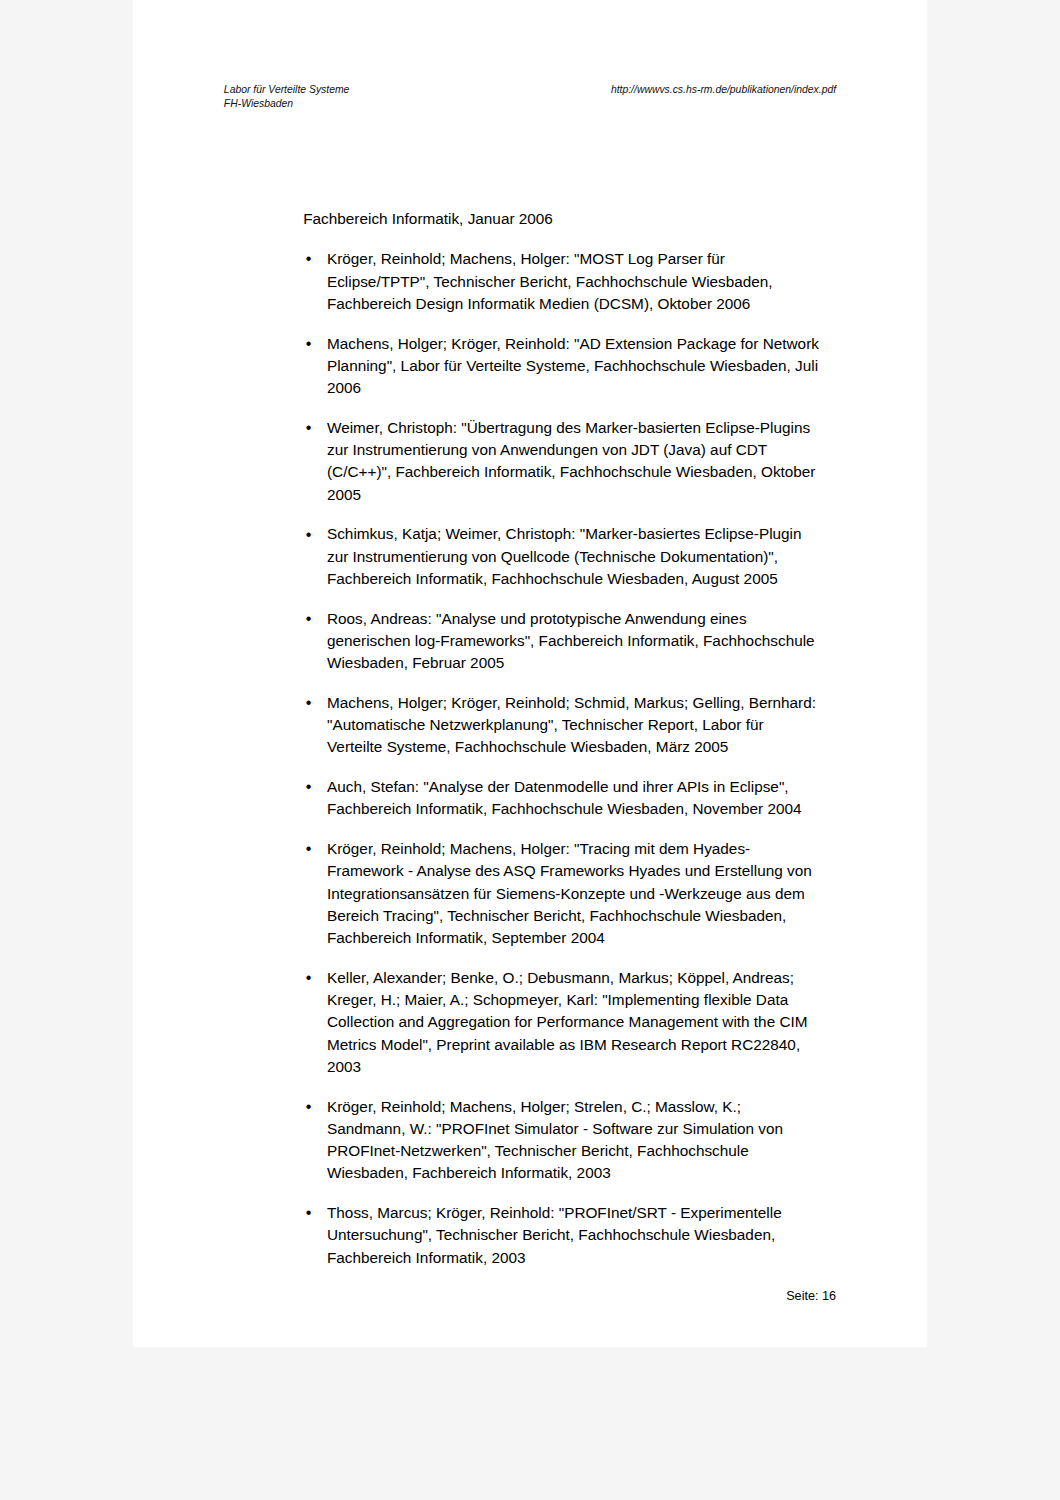Labor für Verteilte Systeme FH-Wiesbaden
http://wwwvs.cs.hs-rm.de/publikationen/index.pdf
Fachbereich Informatik, Januar 2006
Kröger, Reinhold; Machens, Holger: "MOST Log Parser für Eclipse/TPTP", Technischer Bericht, Fachhochschule Wiesbaden, Fachbereich Design Informatik Medien (DCSM), Oktober 2006
Machens, Holger; Kröger, Reinhold: "AD Extension Package for Network Planning", Labor für Verteilte Systeme, Fachhochschule Wiesbaden, Juli 2006
Weimer, Christoph: "Übertragung des Marker-basierten Eclipse-Plugins zur Instrumentierung von Anwendungen von JDT (Java) auf CDT (C/C++)", Fachbereich Informatik, Fachhochschule Wiesbaden, Oktober 2005
Schimkus, Katja; Weimer, Christoph: "Marker-basiertes Eclipse-Plugin zur Instrumentierung von Quellcode (Technische Dokumentation)", Fachbereich Informatik, Fachhochschule Wiesbaden, August 2005
Roos, Andreas: "Analyse und prototypische Anwendung eines generischen log-Frameworks", Fachbereich Informatik, Fachhochschule Wiesbaden, Februar 2005
Machens, Holger; Kröger, Reinhold; Schmid, Markus; Gelling, Bernhard: "Automatische Netzwerkplanung", Technischer Report, Labor für Verteilte Systeme, Fachhochschule Wiesbaden, März 2005
Auch, Stefan: "Analyse der Datenmodelle und ihrer APIs in Eclipse", Fachbereich Informatik, Fachhochschule Wiesbaden, November 2004
Kröger, Reinhold; Machens, Holger: "Tracing mit dem Hyades-Framework - Analyse des ASQ Frameworks Hyades und Erstellung von Integrationsansätzen für Siemens-Konzepte und -Werkzeuge aus dem Bereich Tracing", Technischer Bericht, Fachhochschule Wiesbaden, Fachbereich Informatik, September 2004
Keller, Alexander; Benke, O.; Debusmann, Markus; Köppel, Andreas; Kreger, H.; Maier, A.; Schopmeyer, Karl: "Implementing flexible Data Collection and Aggregation for Performance Management with the CIM Metrics Model", Preprint available as IBM Research Report RC22840, 2003
Kröger, Reinhold; Machens, Holger; Strelen, C.; Masslow, K.; Sandmann, W.: "PROFInet Simulator - Software zur Simulation von PROFInet-Netzwerken", Technischer Bericht, Fachhochschule Wiesbaden, Fachbereich Informatik, 2003
Thoss, Marcus; Kröger, Reinhold: "PROFInet/SRT - Experimentelle Untersuchung", Technischer Bericht, Fachhochschule Wiesbaden, Fachbereich Informatik, 2003
Seite: 16